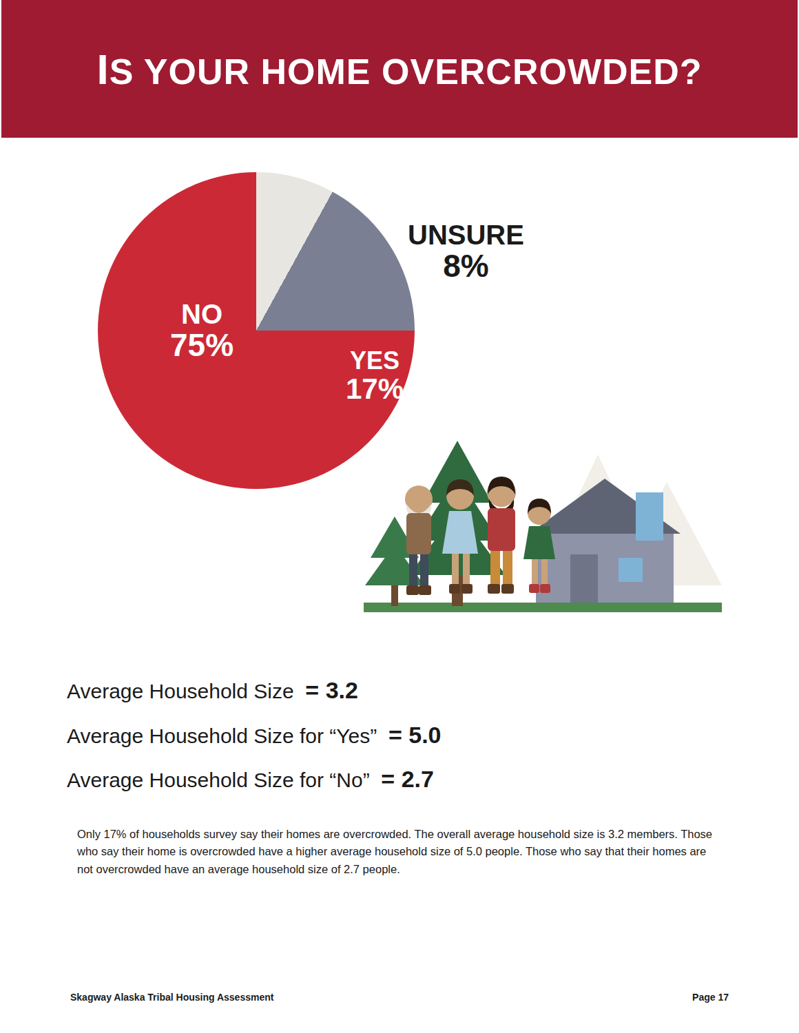Is your home overcrowded?
No 75%
Yes 17%
Unsure 8%
Average Household Size = 3.2
Average Household Size for “Yes” = 5.0
Average Household Size for “No” = 2.7
Only 17% of households survey say their homes are overcrowded. The overall average household size is 3.2 members. Those who say their home is overcrowded have a higher average household size of 5.0 people. Those who say that their homes are not overcrowded have an average household size of 2.7 people.
Skagway Alaska Tribal Housing Assessment Page 17